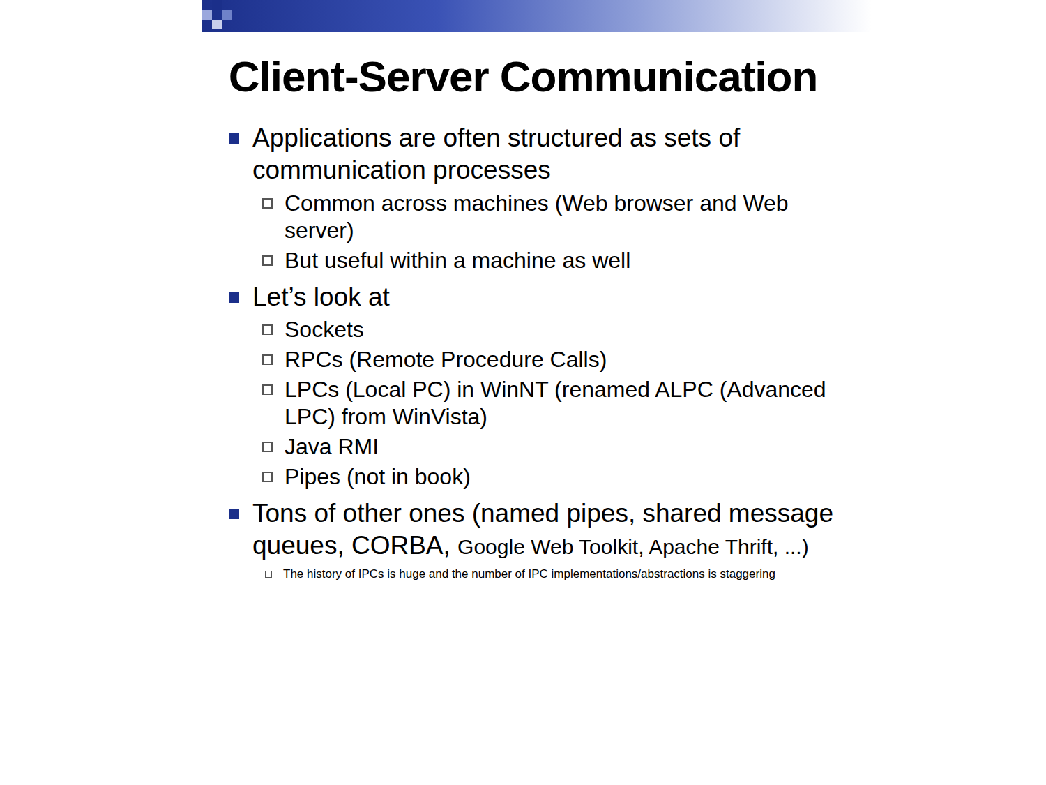Client-Server Communication
Applications are often structured as sets of communication processes
Common across machines (Web browser and Web server)
But useful within a machine as well
Let’s look at
Sockets
RPCs (Remote Procedure Calls)
LPCs (Local PC) in WinNT (renamed ALPC (Advanced LPC) from WinVista)
Java RMI
Pipes (not in book)
Tons of other ones (named pipes, shared message queues, CORBA, Google Web Toolkit, Apache Thrift, ...)
The history of IPCs is huge and the number of IPC implementations/abstractions is staggering